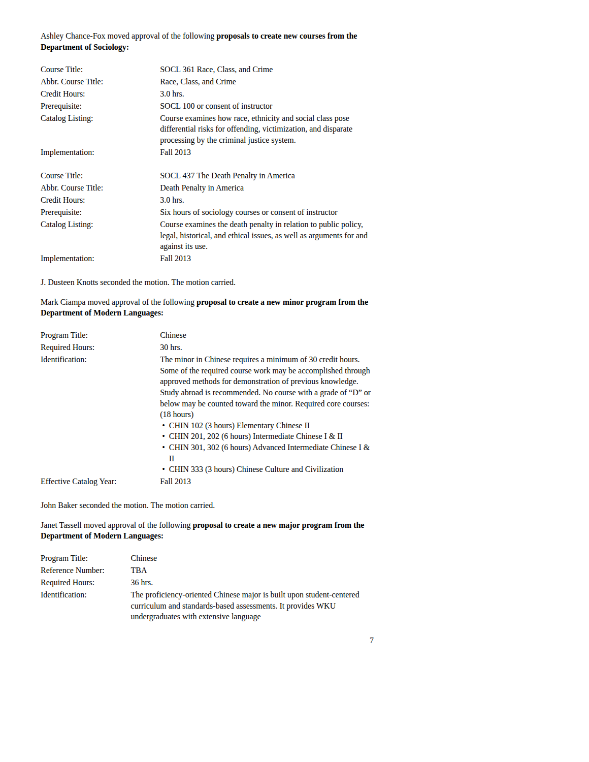Ashley Chance-Fox moved approval of the following proposals to create new courses from the Department of Sociology:
| Course Title: | SOCL 361 Race, Class, and Crime |
| Abbr. Course Title: | Race, Class, and Crime |
| Credit Hours: | 3.0 hrs. |
| Prerequisite: | SOCL 100 or consent of instructor |
| Catalog Listing: | Course examines how race, ethnicity and social class pose differential risks for offending, victimization, and disparate processing by the criminal justice system. |
| Implementation: | Fall 2013 |
| Course Title: | SOCL 437 The Death Penalty in America |
| Abbr. Course Title: | Death Penalty in America |
| Credit Hours: | 3.0 hrs. |
| Prerequisite: | Six hours of sociology courses or consent of instructor |
| Catalog Listing: | Course examines the death penalty in relation to public policy, legal, historical, and ethical issues, as well as arguments for and against its use. |
| Implementation: | Fall 2013 |
J. Dusteen Knotts seconded the motion. The motion carried.
Mark Ciampa moved approval of the following proposal to create a new minor program from the Department of Modern Languages:
| Program Title: | Chinese |
| Required Hours: | 30 hrs. |
| Identification: | The minor in Chinese requires a minimum of 30 credit hours. Some of the required course work may be accomplished through approved methods for demonstration of previous knowledge. Study abroad is recommended. No course with a grade of “D” or below may be counted toward the minor. Required core courses: (18 hours) CHIN 102 (3 hours) Elementary Chinese II CHIN 201, 202 (6 hours) Intermediate Chinese I & II CHIN 301, 302 (6 hours) Advanced Intermediate Chinese I & II CHIN 333 (3 hours) Chinese Culture and Civilization |
| Effective Catalog Year: | Fall 2013 |
John Baker seconded the motion. The motion carried.
Janet Tassell moved approval of the following proposal to create a new major program from the Department of Modern Languages:
| Program Title: | Chinese |
| Reference Number: | TBA |
| Required Hours: | 36 hrs. |
| Identification: | The proficiency-oriented Chinese major is built upon student-centered curriculum and standards-based assessments. It provides WKU undergraduates with extensive language |
7